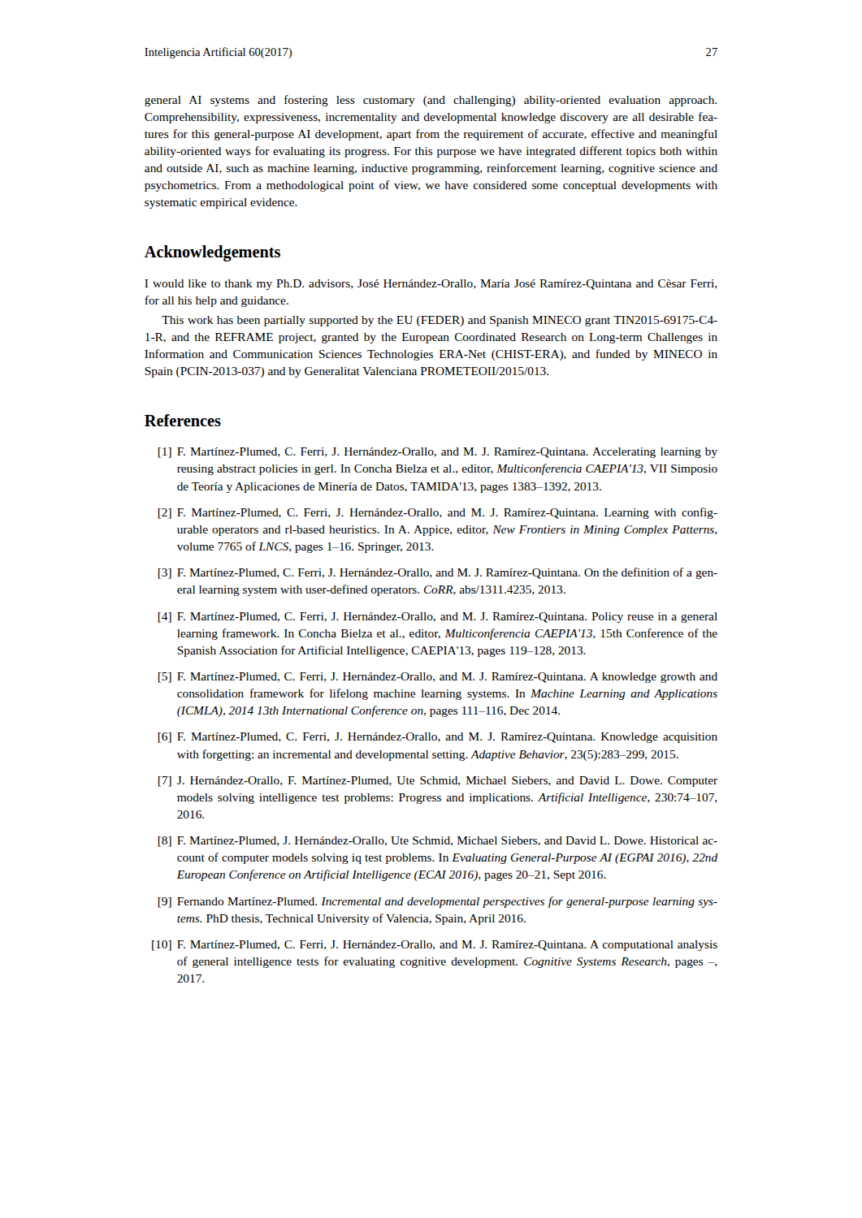Inteligencia Artificial 60(2017) 27
general AI systems and fostering less customary (and challenging) ability-oriented evaluation approach. Comprehensibility, expressiveness, incrementality and developmental knowledge discovery are all desirable features for this general-purpose AI development, apart from the requirement of accurate, effective and meaningful ability-oriented ways for evaluating its progress. For this purpose we have integrated different topics both within and outside AI, such as machine learning, inductive programming, reinforcement learning, cognitive science and psychometrics. From a methodological point of view, we have considered some conceptual developments with systematic empirical evidence.
Acknowledgements
I would like to thank my Ph.D. advisors, José Hernández-Orallo, María José Ramírez-Quintana and Cèsar Ferri, for all his help and guidance.
This work has been partially supported by the EU (FEDER) and Spanish MINECO grant TIN2015-69175-C4-1-R, and the REFRAME project, granted by the European Coordinated Research on Long-term Challenges in Information and Communication Sciences Technologies ERA-Net (CHIST-ERA), and funded by MINECO in Spain (PCIN-2013-037) and by Generalitat Valenciana PROMETEOII/2015/013.
References
F. Martínez-Plumed, C. Ferri, J. Hernández-Orallo, and M. J. Ramírez-Quintana. Accelerating learning by reusing abstract policies in gerl. In Concha Bielza et al., editor, Multiconferencia CAEPIA'13, VII Simposio de Teoría y Aplicaciones de Minería de Datos, TAMIDA'13, pages 1383–1392, 2013.
F. Martínez-Plumed, C. Ferri, J. Hernández-Orallo, and M. J. Ramírez-Quintana. Learning with configurable operators and rl-based heuristics. In A. Appice, editor, New Frontiers in Mining Complex Patterns, volume 7765 of LNCS, pages 1–16. Springer, 2013.
F. Martínez-Plumed, C. Ferri, J. Hernández-Orallo, and M. J. Ramírez-Quintana. On the definition of a general learning system with user-defined operators. CoRR, abs/1311.4235, 2013.
F. Martínez-Plumed, C. Ferri, J. Hernández-Orallo, and M. J. Ramírez-Quintana. Policy reuse in a general learning framework. In Concha Bielza et al., editor, Multiconferencia CAEPIA'13, 15th Conference of the Spanish Association for Artificial Intelligence, CAEPIA'13, pages 119–128, 2013.
F. Martínez-Plumed, C. Ferri, J. Hernández-Orallo, and M. J. Ramírez-Quintana. A knowledge growth and consolidation framework for lifelong machine learning systems. In Machine Learning and Applications (ICMLA), 2014 13th International Conference on, pages 111–116, Dec 2014.
F. Martínez-Plumed, C. Ferri, J. Hernández-Orallo, and M. J. Ramírez-Quintana. Knowledge acquisition with forgetting: an incremental and developmental setting. Adaptive Behavior, 23(5):283–299, 2015.
J. Hernández-Orallo, F. Martínez-Plumed, Ute Schmid, Michael Siebers, and David L. Dowe. Computer models solving intelligence test problems: Progress and implications. Artificial Intelligence, 230:74–107, 2016.
F. Martínez-Plumed, J. Hernández-Orallo, Ute Schmid, Michael Siebers, and David L. Dowe. Historical account of computer models solving iq test problems. In Evaluating General-Purpose AI (EGPAI 2016), 22nd European Conference on Artificial Intelligence (ECAI 2016), pages 20–21, Sept 2016.
Fernando Martínez-Plumed. Incremental and developmental perspectives for general-purpose learning systems. PhD thesis, Technical University of Valencia, Spain, April 2016.
F. Martínez-Plumed, C. Ferri, J. Hernández-Orallo, and M. J. Ramírez-Quintana. A computational analysis of general intelligence tests for evaluating cognitive development. Cognitive Systems Research, pages –, 2017.